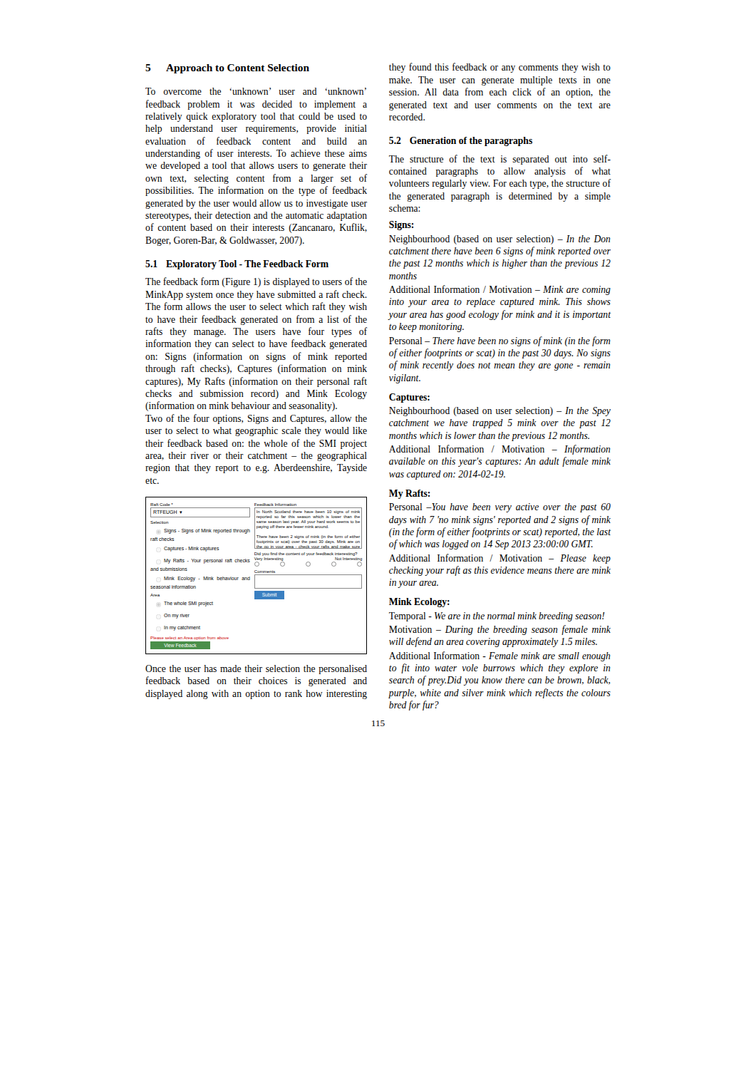5 Approach to Content Selection
To overcome the ‘unknown’ user and ‘unknown’ feedback problem it was decided to implement a relatively quick exploratory tool that could be used to help understand user requirements, provide initial evaluation of feedback content and build an understanding of user interests. To achieve these aims we developed a tool that allows users to generate their own text, selecting content from a larger set of possibilities. The information on the type of feedback generated by the user would allow us to investigate user stereotypes, their detection and the automatic adaptation of content based on their interests (Zancanaro, Kuflik, Boger, Goren-Bar, & Goldwasser, 2007).
5.1 Exploratory Tool - The Feedback Form
The feedback form (Figure 1) is displayed to users of the MinkApp system once they have submitted a raft check. The form allows the user to select which raft they wish to have their feedback generated on from a list of the rafts they manage. The users have four types of information they can select to have feedback generated on: Signs (information on signs of mink reported through raft checks), Captures (information on mink captures), My Rafts (information on their personal raft checks and submission record) and Mink Ecology (information on mink behaviour and seasonality).
Two of the four options, Signs and Captures, allow the user to select to what geographic scale they would like their feedback based on: the whole of the SMI project area, their river or their catchment – the geographical region that they report to e.g. Aberdeenshire, Tayside etc.
Raft Code *
RTFEUGH ▾
Selection
Signs - Signs of Mink reported through raft checks Captures - Mink captures My Rafts - Your personal raft checks and submissions Mink Ecology - Mink behaviour and seasonal information
Area
The whole SMI project On my river In my catchment
Please select an Area option from above
View Feedback
Feedback Information
In North Scotland there have been 10 signs of mink reported so far this season which is lower than the same season last year. All your hard work seems to be paying off there are fewer mink around.
There have been 2 signs of mink (in the form of either footprints or scat) over the past 30 days. Mink are on the go in your area - check your rafts and make sure your traps are ready!
Did you find the content of your feedback interesting?
Very Interesting Not Interesting
Comments
Submit
Once the user has made their selection the personalised feedback based on their choices is generated and displayed along with an option to rank how interesting they found this feedback or any comments they wish to make. The user can generate multiple texts in one session. All data from each click of an option, the generated text and user comments on the text are recorded.
5.2 Generation of the paragraphs
The structure of the text is separated out into self-contained paragraphs to allow analysis of what volunteers regularly view. For each type, the structure of the generated paragraph is determined by a simple schema:
Signs:
Neighbourhood (based on user selection) – In the Don catchment there have been 6 signs of mink reported over the past 12 months which is higher than the previous 12 months
Additional Information / Motivation – Mink are coming into your area to replace captured mink. This shows your area has good ecology for mink and it is important to keep monitoring.
Personal – There have been no signs of mink (in the form of either footprints or scat) in the past 30 days. No signs of mink recently does not mean they are gone - remain vigilant.
Captures:
Neighbourhood (based on user selection) – In the Spey catchment we have trapped 5 mink over the past 12 months which is lower than the previous 12 months.
Additional Information / Motivation – Information available on this year's captures: An adult female mink was captured on: 2014-02-19.
My Rafts:
Personal –You have been very active over the past 60 days with 7 'no mink signs' reported and 2 signs of mink (in the form of either footprints or scat) reported, the last of which was logged on 14 Sep 2013 23:00:00 GMT.
Additional Information / Motivation – Please keep checking your raft as this evidence means there are mink in your area.
Mink Ecology:
Temporal - We are in the normal mink breeding season!
Motivation – During the breeding season female mink will defend an area covering approximately 1.5 miles.
Additional Information - Female mink are small enough to fit into water vole burrows which they explore in search of prey.Did you know there can be brown, black, purple, white and silver mink which reflects the colours bred for fur?
115